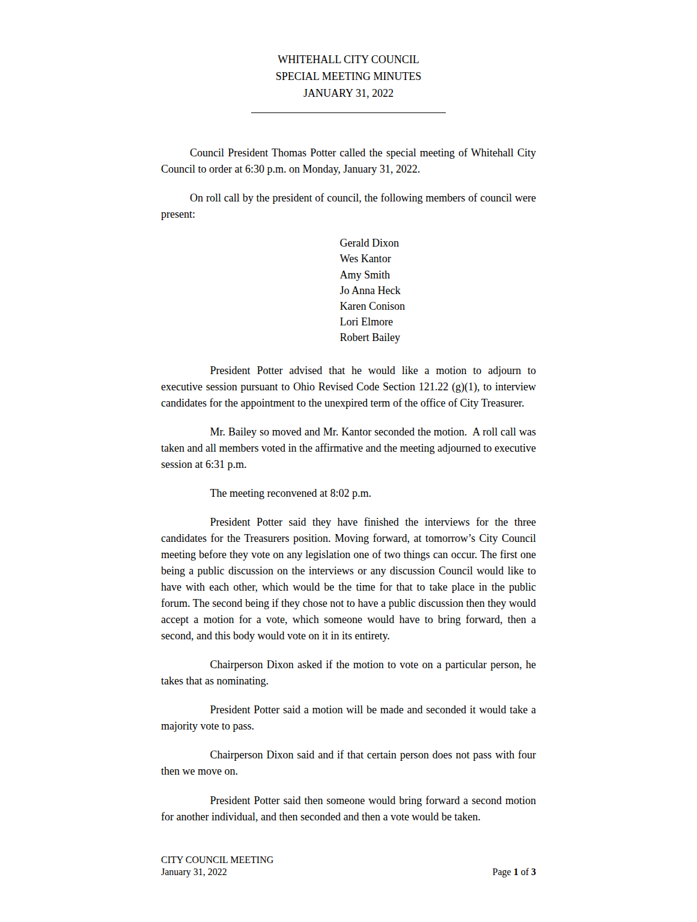WHITEHALL CITY COUNCIL
SPECIAL MEETING MINUTES
JANUARY 31, 2022
Council President Thomas Potter called the special meeting of Whitehall City Council to order at 6:30 p.m. on Monday, January 31, 2022.
On roll call by the president of council, the following members of council were present:
Gerald Dixon
Wes Kantor
Amy Smith
Jo Anna Heck
Karen Conison
Lori Elmore
Robert Bailey
President Potter advised that he would like a motion to adjourn to executive session pursuant to Ohio Revised Code Section 121.22 (g)(1), to interview candidates for the appointment to the unexpired term of the office of City Treasurer.
Mr. Bailey so moved and Mr. Kantor seconded the motion. A roll call was taken and all members voted in the affirmative and the meeting adjourned to executive session at 6:31 p.m.
The meeting reconvened at 8:02 p.m.
President Potter said they have finished the interviews for the three candidates for the Treasurers position. Moving forward, at tomorrow’s City Council meeting before they vote on any legislation one of two things can occur. The first one being a public discussion on the interviews or any discussion Council would like to have with each other, which would be the time for that to take place in the public forum. The second being if they chose not to have a public discussion then they would accept a motion for a vote, which someone would have to bring forward, then a second, and this body would vote on it in its entirety.
Chairperson Dixon asked if the motion to vote on a particular person, he takes that as nominating.
President Potter said a motion will be made and seconded it would take a majority vote to pass.
Chairperson Dixon said and if that certain person does not pass with four then we move on.
President Potter said then someone would bring forward a second motion for another individual, and then seconded and then a vote would be taken.
CITY COUNCIL MEETING
January 31, 2022
Page 1 of 3